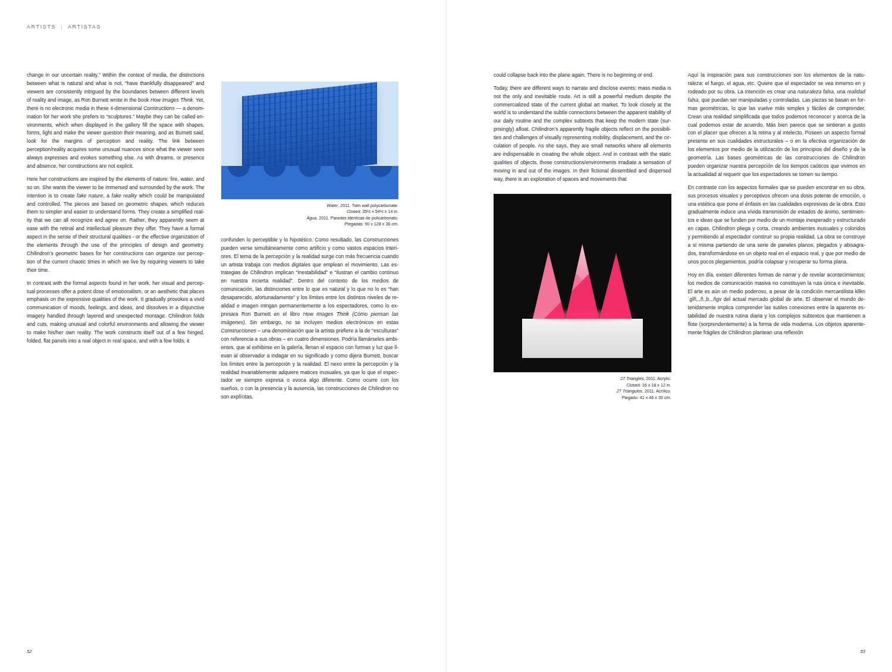ARTISTS | ARTISTAS
change in our uncertain reality.” Within the context of media, the distinctions between what is natural and what is not, “have thankfully disappeared” and viewers are consistently intrigued by the boundaries between different levels of reality and image, as Ron Burnett wrote in the book How Images Think. Yet, there is no electronic media in these 4-dimensional Constructions — a denomination for her work she prefers to “sculptures.” Maybe they can be called environments, which when displayed in the gallery fill the space with shapes, forms, light and make the viewer question their meaning, and as Burnett said, look for the margins of perception and reality. The link between perception/reality acquires some unusual nuances since what the viewer sees always expresses and evokes something else. As with dreams, or presence and absence, her constructions are not explicit.
Here her constructions are inspired by the elements of nature: fire, water, and so on. She wants the viewer to be immersed and surrounded by the work. The intention is to create fake nature, a fake reality which could be manipulated and controlled. The pieces are based on geometric shapes, which reduces them to simpler and easier to understand forms. They create a simplified reality that we can all recognize and agree on. Rather, they apparently seem at ease with the retinal and intellectual pleasure they offer. They have a formal aspect in the sense of their structural qualities - or the effective organization of the elements through the use of the principles of design and geometry. Chilindron’s geometric bases for her constructions can organize our perception of the current chaotic times in which we live by requiring viewers to take their time.
In contrast with the formal aspects found in her work, her visual and perceptual processes offer a potent dose of emotionalism, or an aesthetic that places emphasis on the expressive qualities of the work. It gradually provokes a vivid communication of moods, feelings, and ideas, and dissolves in a disjunctive imagery handled through layered and unexpected montage. Chilindron folds and cuts, making unusual and colorful environments and allowing the viewer to make his/her own reality. The work constructs itself out of a few hinged, folded, flat panels into a real object in real space, and with a few folds, it
Water, 2011. Twin wall polycarbonate.
Closed: 35½ x 54½ x 14 in.
Água, 2011. Paredes idénticas de policarbonato.
Plegadas: 90 x 128 x 36 cm.
confunden lo perceptible y lo hipotético. Como resultado, las Construcciones pueden verse simultáneamente como artificio y como vastos espacios interiores. El tema de la percepción y la realidad surge con más frecuencia cuando un artista trabaja con medios digitales que emplean el movimiento. Las estrategias de Chilindron implican “inestabilidad” e “ilustran el cambio continuo en nuestra incierta realidad”. Dentro del contexto de los medios de comunicación, las distinciones entre lo que es natural y lo que no lo es “han desaparecido, afortunadamente” y los límites entre los distintos niveles de realidad e imagen intrigan permanentemente a los espectadores, como lo expresara Ron Burnett en el libro How Images Think (Cómo piensan las imágenes). Sin embargo, no se incluyen medios electrónicos en estas Construcciones – una denominación que la artista prefiere a la de “esculturas” con referencia a sus obras – en cuatro dimensiones. Podría llamárseles ambientes, que al exhibirse en la galería, llenan el espacio con formas y luz que llevan al observador a indagar en su significado y como dijera Burnett, buscar los límites entre la percepción y la realidad. El nexo entre la percepción y la realidad invariablemente adquiere matices inusuales, ya que lo que el espectador ve siempre expresa o evoca algo diferente. Como ocurre con los sueños, o con la presencia y la ausencia, las construcciones de Chilindron no son explícitas.
52
could collapse back into the plane again. There is no beginning or end.
Today, there are different ways to narrate and disclose events; mass media is not the only and inevitable route. Art is still a powerful medium despite the commercialized state of the current global art market. To look closely at the world is to understand the subtle connections between the apparent stability of our daily routine and the complex subtexts that keep the modern state (surprisingly) afloat. Chilindron’s apparently fragile objects reflect on the possibilities and challenges of visually representing mobility, displacement, and the circulation of people. As she says, they are small networks where all elements are indispensable in creating the whole object. And in contrast with the static qualities of objects, those constructions/environments irradiate a sensation of moving in and out of the images. In their fictional dissembled and dispersed way, there is an exploration of spaces and movements that
27 Triangles, 2011. Acrylic.
Closed: 16 x 18 x 12 in.
27 Triángulos, 2011. Acrílico.
Plegado: 41 x 46 x 30 cm.
Aquí la inspiración para sus construcciones son los elementos de la naturaleza: el fuego, el agua, etc. Quiere que el espectador se vea inmerso en y rodeado por su obra. La intención es crear una naturaleza falsa, una realidad falsa, que puedan ser manipuladas y controladas. Las piezas se basan en formas geométricas, lo que las vuelve más simples y fáciles de comprender. Crean una realidad simplificada que todos podemos reconocer y acerca de la cual podemos estar de acuerdo. Más bien parece que se sintieran a gusto con el placer que ofrecen a la retina y al intelecto. Poseen un aspecto formal presente en sus cualidades estructurales – o en la efectiva organización de los elementos por medio de la utilización de los principios del diseño y de la geometría. Las bases geométricas de las construcciones de Chilindron pueden organizar nuestra percepción de los tiempos caóticos que vivimos en la actualidad al requerir que los espectadores se tomen su tiempo.
En contraste con los aspectos formales que se pueden encontrar en su obra, sus procesos visuales y perceptivos ofrecen una dosis potente de emoción, o una estética que pone el énfasis en las cualidades expresivas de la obra. Esto gradualmente induce una vívida transmisión de estados de ánimo, sentimientos e ideas que se funden por medio de un montaje inesperado y estructurado en capas. Chilindron pliega y corta, creando ambientes inusuales y coloridos y permitiendo al espectador construir su propia realidad. La obra se construye a sí misma partiendo de una serie de paneles planos, plegados y abisagrados, transformándose en un objeto real en el espacio real, y que por medio de unos pocos plegamientos, podría colapsar y recuperar su forma plana.
Hoy en día, existen diferentes formas de narrar y de revelar acontecimientos; los medios de comunicación masiva no constituyen la ruta única e inevitable. El arte es aún un medio poderoso, a pesar de la condición mercantilista kllkn´glñ,.,ñ.,b.,.ñgv del actual mercado global de arte. El observar el mundo detenidamente implica comprender las sutiles conexiones entre la aparente estabilidad de nuestra rutina diaria y los complejos subtextos que mantienen a flote (sorprendentemente) a la forma de vida moderna. Los objetos aparentemente frágiles de Chilindron plantean una reflexión
53